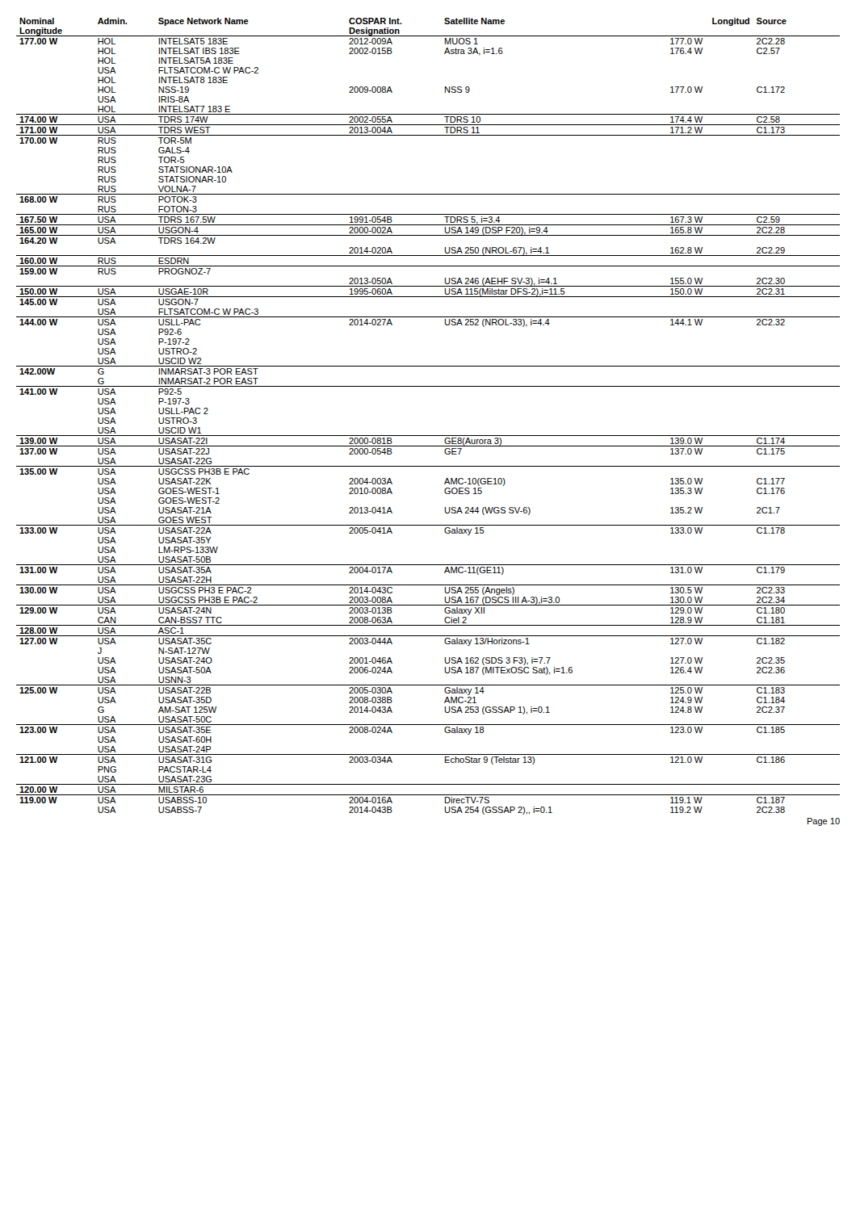| Nominal Longitude | Admin. | Space Network Name | COSPAR Int. Designation | Satellite Name | Longitud | Source |
| --- | --- | --- | --- | --- | --- | --- |
| 177.00 W | HOL | INTELSAT5 183E | 2012-009A | MUOS 1 | 177.0 W | 2C2.28 |
| | HOL | INTELSAT IBS 183E | 2002-015B | Astra 3A, i=1.6 | 176.4 W | C2.57 |
| | HOL | INTELSAT5A 183E | | | | |
| | USA | FLTSATCOM-C W PAC-2 | | | | |
| | HOL | INTELSAT8 183E | | | | |
| | HOL | NSS-19 | 2009-008A | NSS 9 | 177.0 W | C1.172 |
| | USA | IRIS-8A | | | | |
| | HOL | INTELSAT7 183 E | | | | |
| 174.00 W | USA | TDRS 174W | 2002-055A | TDRS 10 | 174.4 W | C2.58 |
| 171.00 W | USA | TDRS WEST | 2013-004A | TDRS 11 | 171.2 W | C1.173 |
| 170.00 W | RUS | TOR-5M | | | | |
| | RUS | GALS-4 | | | | |
| | RUS | TOR-5 | | | | |
| | RUS | STATSIONAR-10A | | | | |
| | RUS | STATSIONAR-10 | | | | |
| | RUS | VOLNA-7 | | | | |
| 168.00 W | RUS | POTOK-3 | | | | |
| | RUS | FOTON-3 | | | | |
| 167.50 W | USA | TDRS 167.5W | 1991-054B | TDRS 5, i=3.4 | 167.3 W | C2.59 |
| 165.00 W | USA | USGON-4 | 2000-002A | USA 149 (DSP F20), i=9.4 | 165.8 W | 2C2.28 |
| 164.20 W | USA | TDRS 164.2W | | | | |
| | | | 2014-020A | USA 250 (NROL-67), i=4.1 | 162.8 W | 2C2.29 |
| 160.00 W | RUS | ESDRN | | | | |
| 159.00 W | RUS | PROGNOZ-7 | | | | |
| | | | 2013-050A | USA 246 (AEHF SV-3), i=4.1 | 155.0 W | 2C2.30 |
| 150.00 W | USA | USGAE-10R | 1995-060A | USA 115(Milstar DFS-2),i=11.5 | 150.0 W | 2C2.31 |
| 145.00 W | USA | USGON-7 | | | | |
| | USA | FLTSATCOM-C W PAC-3 | | | | |
| 144.00 W | USA | USLL-PAC | 2014-027A | USA 252 (NROL-33), i=4.4 | 144.1 W | 2C2.32 |
| | USA | P92-6 | | | | |
| | USA | P-197-2 | | | | |
| | USA | USTRO-2 | | | | |
| | USA | USCID W2 | | | | |
| 142.00W | G | INMARSAT-3 POR EAST | | | | |
| | G | INMARSAT-2 POR EAST | | | | |
| 141.00 W | USA | P92-5 | | | | |
| | USA | P-197-3 | | | | |
| | USA | USLL-PAC 2 | | | | |
| | USA | USTRO-3 | | | | |
| | USA | USCID W1 | | | | |
| 139.00 W | USA | USASAT-22I | 2000-081B | GE8(Aurora 3) | 139.0 W | C1.174 |
| 137.00 W | USA | USASAT-22J | 2000-054B | GE7 | 137.0 W | C1.175 |
| | USA | USASAT-22G | | | | |
| 135.00 W | USA | USGCSS PH3B E PAC | | | | |
| | USA | USASAT-22K | 2004-003A | AMC-10(GE10) | 135.0 W | C1.177 |
| | USA | GOES-WEST-1 | 2010-008A | GOES 15 | 135.3 W | C1.176 |
| | USA | GOES-WEST-2 | | | | |
| | USA | USASAT-21A | 2013-041A | USA 244 (WGS SV-6) | 135.2 W | 2C1.7 |
| | USA | GOES WEST | | | | |
| 133.00 W | USA | USASAT-22A | 2005-041A | Galaxy 15 | 133.0 W | C1.178 |
| | USA | USASAT-35Y | | | | |
| | USA | LM-RPS-133W | | | | |
| | USA | USASAT-50B | | | | |
| 131.00 W | USA | USASAT-35A | 2004-017A | AMC-11(GE11) | 131.0 W | C1.179 |
| | USA | USASAT-22H | | | | |
| 130.00 W | USA | USGCSS PH3 E PAC-2 | 2014-043C | USA 255 (Angels) | 130.5 W | 2C2.33 |
| | USA | USGCSS PH3B E PAC-2 | 2003-008A | USA 167 (DSCS III A-3),i=3.0 | 130.0 W | 2C2.34 |
| 129.00 W | USA | USASAT-24N | 2003-013B | Galaxy XII | 129.0 W | C1.180 |
| | CAN | CAN-BSS7 TTC | 2008-063A | Ciel 2 | 128.9 W | C1.181 |
| 128.00 W | USA | ASC-1 | | | | |
| 127.00 W | USA | USASAT-35C | 2003-044A | Galaxy 13/Horizons-1 | 127.0 W | C1.182 |
| | J | N-SAT-127W | | | | |
| | USA | USASAT-24O | 2001-046A | USA 162 (SDS 3 F3), i=7.7 | 127.0 W | 2C2.35 |
| | USA | USASAT-50A | 2006-024A | USA 187 (MITExOSC Sat), i=1.6 | 126.4 W | 2C2.36 |
| | USA | USNN-3 | | | | |
| 125.00 W | USA | USASAT-22B | 2005-030A | Galaxy 14 | 125.0 W | C1.183 |
| | USA | USASAT-35D | 2008-038B | AMC-21 | 124.9 W | C1.184 |
| | G | AM-SAT 125W | 2014-043A | USA 253 (GSSAP 1), i=0.1 | 124.8 W | 2C2.37 |
| | USA | USASAT-50C | | | | |
| 123.00 W | USA | USASAT-35E | 2008-024A | Galaxy 18 | 123.0 W | C1.185 |
| | USA | USASAT-60H | | | | |
| | USA | USASAT-24P | | | | |
| 121.00 W | USA | USASAT-31G | 2003-034A | EchoStar 9 (Telstar 13) | 121.0 W | C1.186 |
| | PNG | PACSTAR-L4 | | | | |
| | USA | USASAT-23G | | | | |
| 120.00 W | USA | MILSTAR-6 | | | | |
| 119.00 W | USA | USABSS-10 | 2004-016A | DirecTV-7S | 119.1 W | C1.187 |
| | USA | USABSS-7 | 2014-043B | USA 254 (GSSAP 2),, i=0.1 | 119.2 W | 2C2.38 |
Page 10